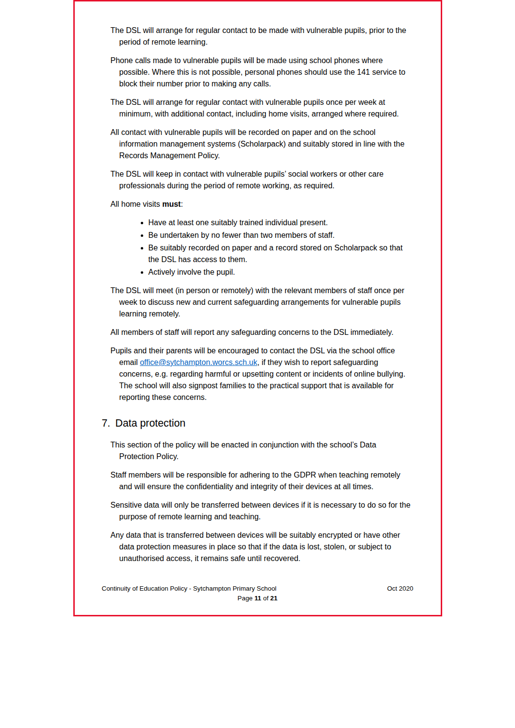The DSL will arrange for regular contact to be made with vulnerable pupils, prior to the period of remote learning.
Phone calls made to vulnerable pupils will be made using school phones where possible. Where this is not possible, personal phones should use the 141 service to block their number prior to making any calls.
The DSL will arrange for regular contact with vulnerable pupils once per week at minimum, with additional contact, including home visits, arranged where required.
All contact with vulnerable pupils will be recorded on paper and on the school information management systems (Scholarpack) and suitably stored in line with the Records Management Policy.
The DSL will keep in contact with vulnerable pupils’ social workers or other care professionals during the period of remote working, as required.
All home visits must:
Have at least one suitably trained individual present.
Be undertaken by no fewer than two members of staff.
Be suitably recorded on paper and a record stored on Scholarpack so that the DSL has access to them.
Actively involve the pupil.
The DSL will meet (in person or remotely) with the relevant members of staff once per week to discuss new and current safeguarding arrangements for vulnerable pupils learning remotely.
All members of staff will report any safeguarding concerns to the DSL immediately.
Pupils and their parents will be encouraged to contact the DSL via the school office email office@sytchampton.worcs.sch.uk, if they wish to report safeguarding concerns, e.g. regarding harmful or upsetting content or incidents of online bullying. The school will also signpost families to the practical support that is available for reporting these concerns.
7. Data protection
This section of the policy will be enacted in conjunction with the school’s Data Protection Policy.
Staff members will be responsible for adhering to the GDPR when teaching remotely and will ensure the confidentiality and integrity of their devices at all times.
Sensitive data will only be transferred between devices if it is necessary to do so for the purpose of remote learning and teaching.
Any data that is transferred between devices will be suitably encrypted or have other data protection measures in place so that if the data is lost, stolen, or subject to unauthorised access, it remains safe until recovered.
Continuity of Education Policy - Sytchampton Primary School Oct 2020
Page 11 of 21